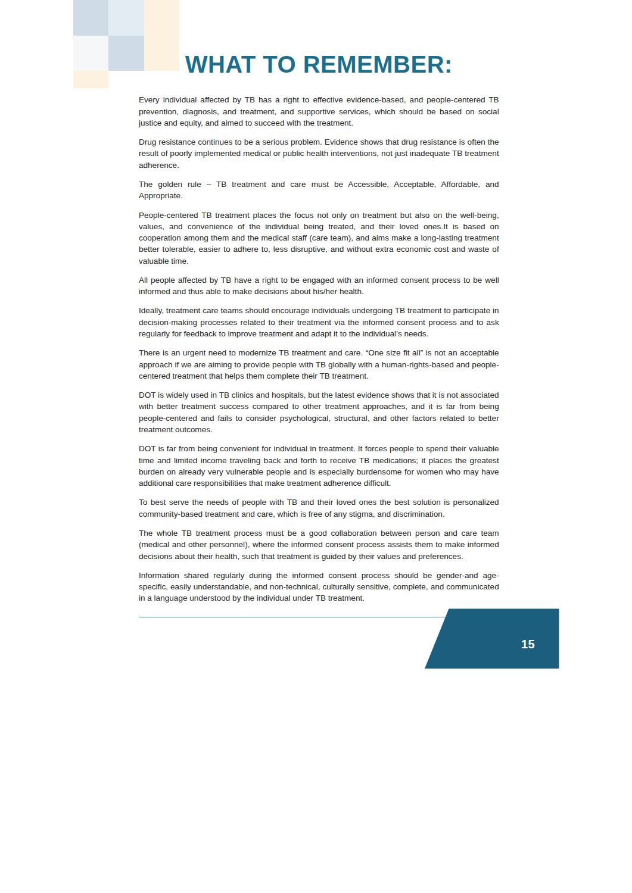WHAT TO REMEMBER:
Every individual affected by TB has a right to effective evidence-based, and people-centered TB prevention, diagnosis, and treatment, and supportive services, which should be based on social justice and equity, and aimed to succeed with the treatment.
Drug resistance continues to be a serious problem. Evidence shows that drug resistance is often the result of poorly implemented medical or public health interventions, not just inadequate TB treatment adherence.
The golden rule – TB treatment and care must be Accessible, Acceptable, Affordable, and Appropriate.
People-centered TB treatment places the focus not only on treatment but also on the well-being, values, and convenience of the individual being treated, and their loved ones.It is based on cooperation among them and the medical staff (care team), and aims make a long-lasting treatment better tolerable, easier to adhere to, less disruptive, and without extra economic cost and waste of valuable time.
All people affected by TB have a right to be engaged with an informed consent process to be well informed and thus able to make decisions about his/her health.
Ideally, treatment care teams should encourage individuals undergoing TB treatment to participate in decision-making processes related to their treatment via the informed consent process and to ask regularly for feedback to improve treatment and adapt it to the individual’s needs.
There is an urgent need to modernize TB treatment and care. “One size fit all” is not an acceptable approach if we are aiming to provide people with TB globally with a human-rights-based and people-centered treatment that helps them complete their TB treatment.
DOT is widely used in TB clinics and hospitals, but the latest evidence shows that it is not associated with better treatment success compared to other treatment approaches, and it is far from being people-centered and fails to consider psychological, structural, and other factors related to better treatment outcomes.
DOT is far from being convenient for individual in treatment. It forces people to spend their valuable time and limited income traveling back and forth to receive TB medications; it places the greatest burden on already very vulnerable people and is especially burdensome for women who may have additional care responsibilities that make treatment adherence difficult.
To best serve the needs of people with TB and their loved ones the best solution is personalized community-based treatment and care, which is free of any stigma, and discrimination.
The whole TB treatment process must be a good collaboration between person and care team (medical and other personnel), where the informed consent process assists them to make informed decisions about their health, such that treatment is guided by their values and preferences.
Information shared regularly during the informed consent process should be gender-and age-specific, easily understandable, and non-technical, culturally sensitive, complete, and communicated in a language understood by the individual under TB treatment.
15